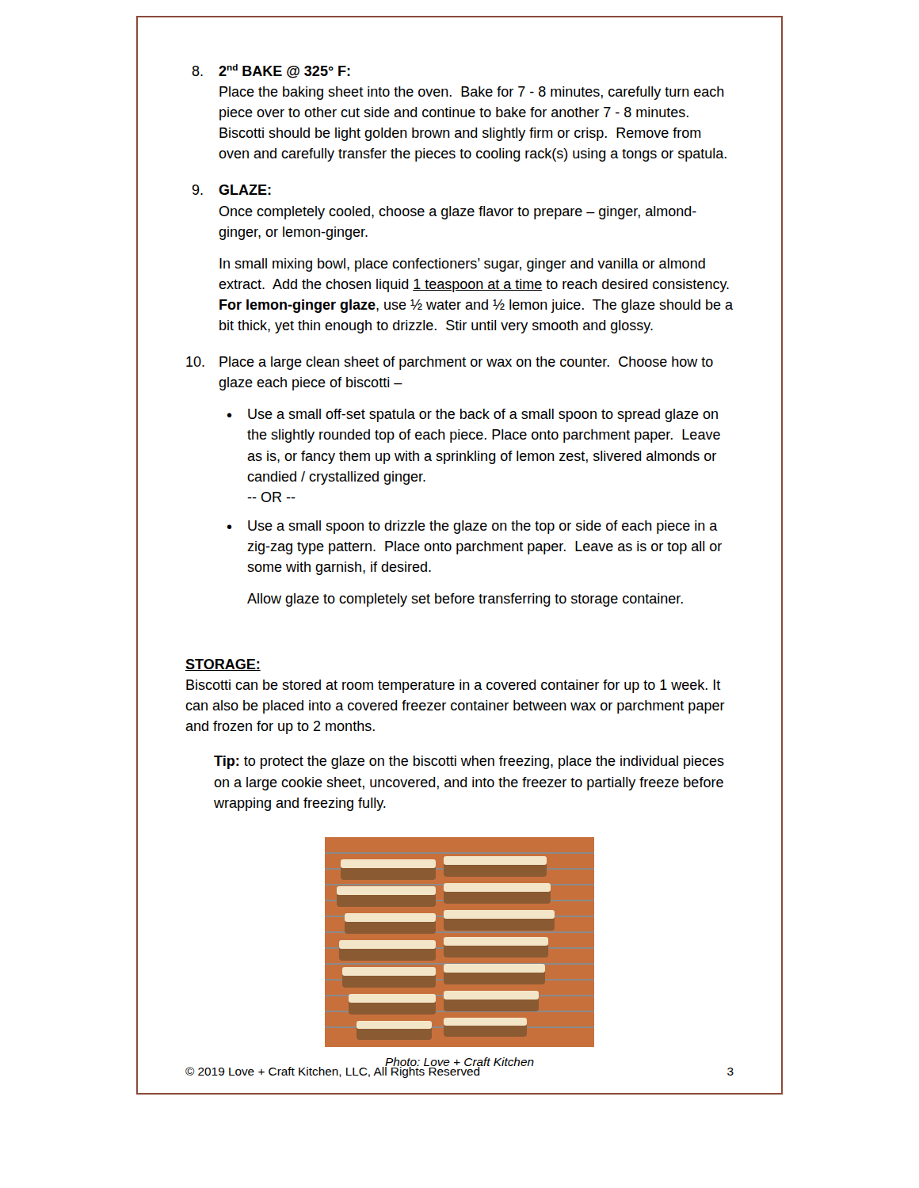2nd BAKE @ 325° F:
Place the baking sheet into the oven. Bake for 7 - 8 minutes, carefully turn each piece over to other cut side and continue to bake for another 7 - 8 minutes. Biscotti should be light golden brown and slightly firm or crisp. Remove from oven and carefully transfer the pieces to cooling rack(s) using a tongs or spatula.
GLAZE:
Once completely cooled, choose a glaze flavor to prepare – ginger, almond-ginger, or lemon-ginger.
In small mixing bowl, place confectioners’ sugar, ginger and vanilla or almond extract. Add the chosen liquid 1 teaspoon at a time to reach desired consistency. For lemon-ginger glaze, use ½ water and ½ lemon juice. The glaze should be a bit thick, yet thin enough to drizzle. Stir until very smooth and glossy.
Place a large clean sheet of parchment or wax on the counter. Choose how to glaze each piece of biscotti –
Use a small off-set spatula or the back of a small spoon to spread glaze on the slightly rounded top of each piece. Place onto parchment paper. Leave as is, or fancy them up with a sprinkling of lemon zest, slivered almonds or candied / crystallized ginger.
-- OR --
Use a small spoon to drizzle the glaze on the top or side of each piece in a zig-zag type pattern. Place onto parchment paper. Leave as is or top all or some with garnish, if desired.
Allow glaze to completely set before transferring to storage container.
STORAGE:
Biscotti can be stored at room temperature in a covered container for up to 1 week. It can also be placed into a covered freezer container between wax or parchment paper and frozen for up to 2 months.
Tip: to protect the glaze on the biscotti when freezing, place the individual pieces on a large cookie sheet, uncovered, and into the freezer to partially freeze before wrapping and freezing fully.
Photo: Love + Craft Kitchen
© 2019 Love + Craft Kitchen, LLC, All Rights Reserved 3